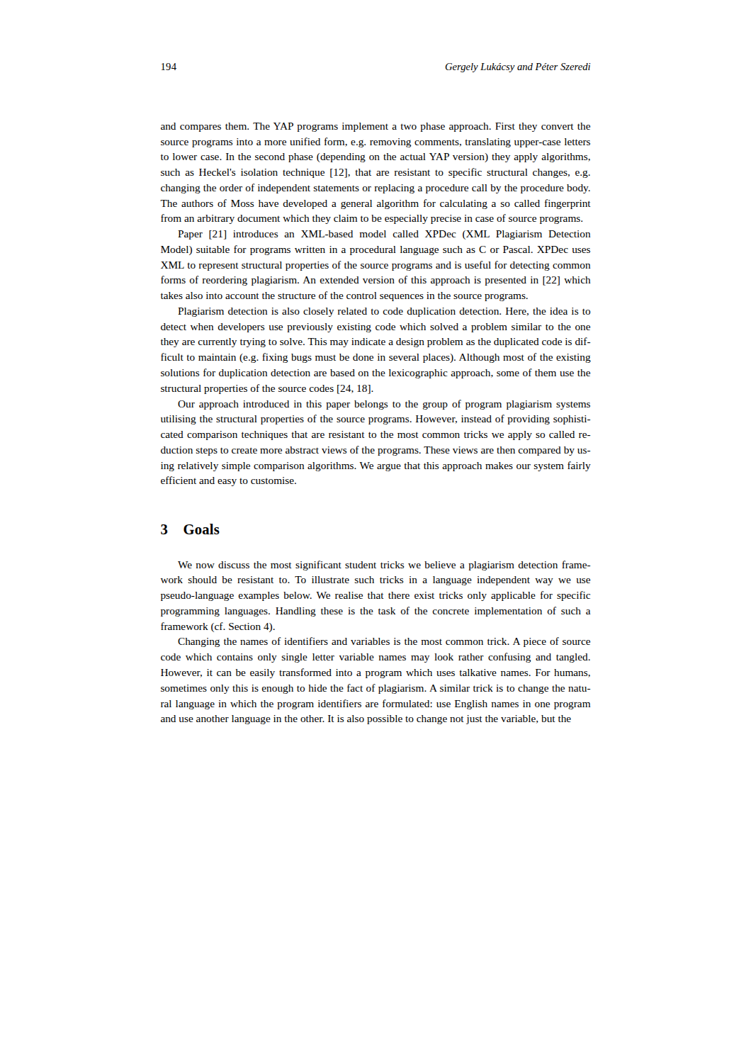194 Gergely Lukácsy and Péter Szeredi
and compares them. The YAP programs implement a two phase approach. First they convert the source programs into a more unified form, e.g. removing comments, translating upper-case letters to lower case. In the second phase (depending on the actual YAP version) they apply algorithms, such as Heckel's isolation technique [12], that are resistant to specific structural changes, e.g. changing the order of independent statements or replacing a procedure call by the procedure body. The authors of Moss have developed a general algorithm for calculating a so called fingerprint from an arbitrary document which they claim to be especially precise in case of source programs.
Paper [21] introduces an XML-based model called XPDec (XML Plagiarism Detection Model) suitable for programs written in a procedural language such as C or Pascal. XPDec uses XML to represent structural properties of the source programs and is useful for detecting common forms of reordering plagiarism. An extended version of this approach is presented in [22] which takes also into account the structure of the control sequences in the source programs.
Plagiarism detection is also closely related to code duplication detection. Here, the idea is to detect when developers use previously existing code which solved a problem similar to the one they are currently trying to solve. This may indicate a design problem as the duplicated code is difficult to maintain (e.g. fixing bugs must be done in several places). Although most of the existing solutions for duplication detection are based on the lexicographic approach, some of them use the structural properties of the source codes [24, 18].
Our approach introduced in this paper belongs to the group of program plagiarism systems utilising the structural properties of the source programs. However, instead of providing sophisticated comparison techniques that are resistant to the most common tricks we apply so called reduction steps to create more abstract views of the programs. These views are then compared by using relatively simple comparison algorithms. We argue that this approach makes our system fairly efficient and easy to customise.
3 Goals
We now discuss the most significant student tricks we believe a plagiarism detection framework should be resistant to. To illustrate such tricks in a language independent way we use pseudo-language examples below. We realise that there exist tricks only applicable for specific programming languages. Handling these is the task of the concrete implementation of such a framework (cf. Section 4).
Changing the names of identifiers and variables is the most common trick. A piece of source code which contains only single letter variable names may look rather confusing and tangled. However, it can be easily transformed into a program which uses talkative names. For humans, sometimes only this is enough to hide the fact of plagiarism. A similar trick is to change the natural language in which the program identifiers are formulated: use English names in one program and use another language in the other. It is also possible to change not just the variable, but the